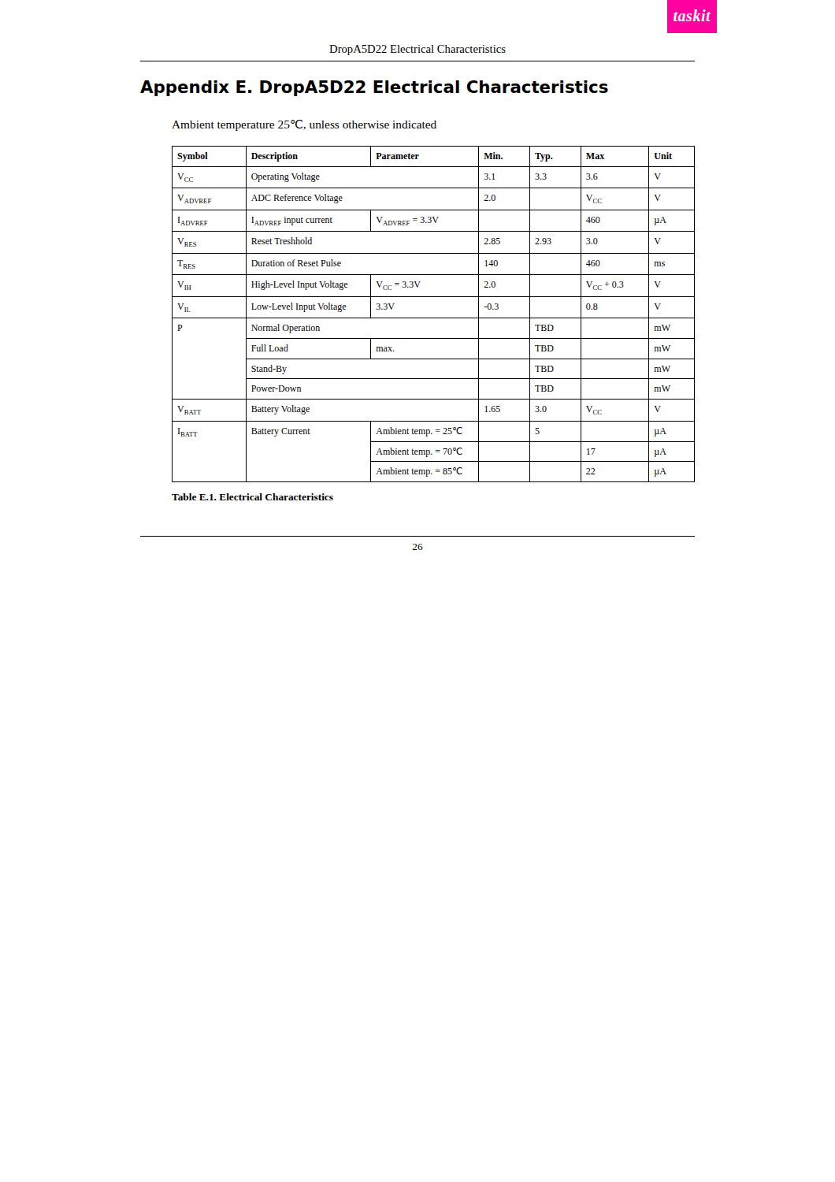taskit
DropA5D22 Electrical Characteristics
Appendix E. DropA5D22 Electrical Characteristics
Ambient temperature 25℃, unless otherwise indicated
| Symbol | Description | Parameter | Min. | Typ. | Max | Unit |
| --- | --- | --- | --- | --- | --- | --- |
| V CC | Operating Voltage | 3.1 | 3.3 | 3.6 | V |
| V ADVREF | ADC Reference Voltage | 2.0 | | V CC | V |
| I ADVREF | I ADVREF input current | V ADVREF = 3.3V | | | 460 | µA |
| V RES | Reset Treshhold | 2.85 | 2.93 | 3.0 | V |
| T RES | Duration of Reset Pulse | 140 | | 460 | ms |
| V IH | High-Level Input Voltage | V CC = 3.3V | 2.0 | | V CC + 0.3 | V |
| V IL | Low-Level Input Voltage | 3.3V | -0.3 | | 0.8 | V |
| P | Normal Operation | | TBD | | mW |
| Full Load | max. | | TBD | | mW |
| Stand-By | | TBD | | mW |
| Power-Down | | TBD | | mW |
| V BATT | Battery Voltage | 1.65 | 3.0 | V CC | V |
| I BATT | Battery Current | Ambient temp. = 25℃ | | 5 | | µA |
| Ambient temp. = 70℃ | | | 17 | µA |
| Ambient temp. = 85℃ | | | 22 | µA |
Table E.1. Electrical Characteristics
26